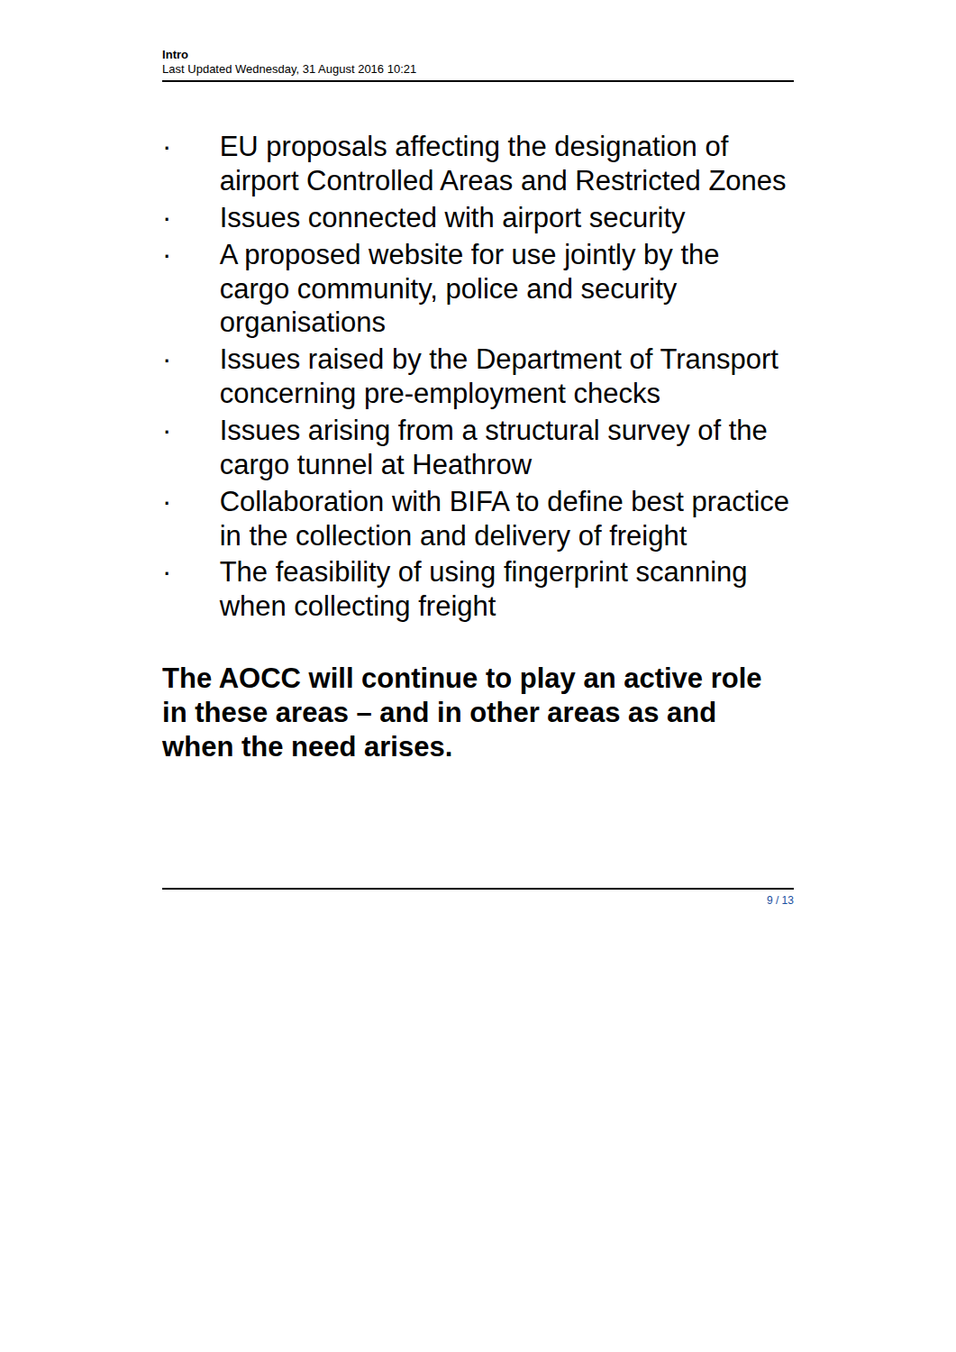Intro
Last Updated Wednesday, 31 August 2016 10:21
·EU proposals affecting the designation of airport Controlled Areas and Restricted Zones
·Issues connected with airport security
·A proposed website for use jointly by the cargo community, police and security organisations
·Issues raised by the Department of Transport concerning pre-employment checks
·Issues arising from a structural survey of the cargo tunnel at Heathrow
·Collaboration with BIFA to define best practice in the collection and delivery of freight
·The feasibility of using fingerprint scanning when collecting freight
The AOCC will continue to play an active role in these areas – and in other areas as and when the need arises.
9 / 13